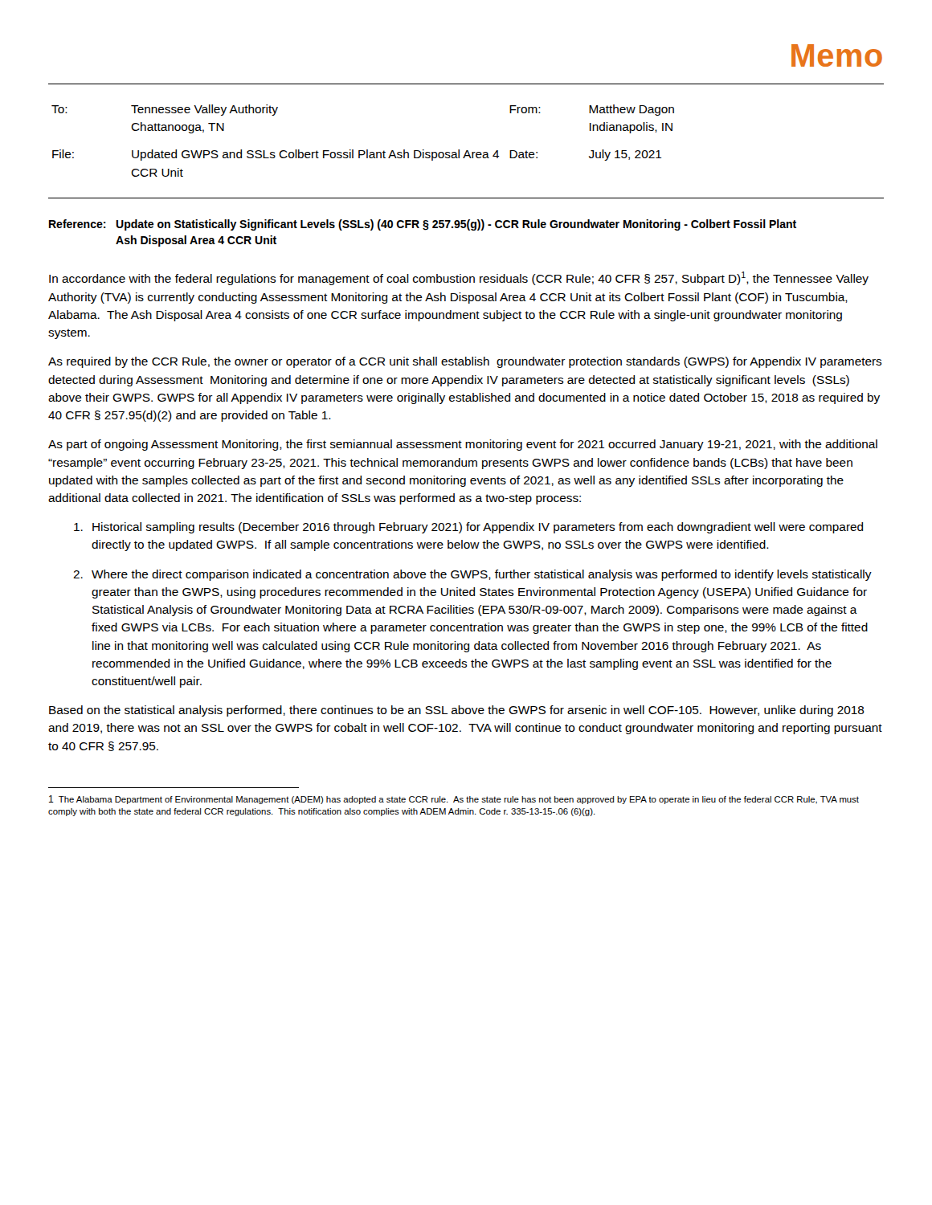Memo
| To: | Tennessee Valley Authority Chattanooga, TN | From: | Matthew Dagon Indianapolis, IN |
| File: | Updated GWPS and SSLs Colbert Fossil Plant Ash Disposal Area 4 CCR Unit | Date: | July 15, 2021 |
Reference: Update on Statistically Significant Levels (SSLs) (40 CFR § 257.95(g)) - CCR Rule Groundwater Monitoring - Colbert Fossil Plant Ash Disposal Area 4 CCR Unit
In accordance with the federal regulations for management of coal combustion residuals (CCR Rule; 40 CFR § 257, Subpart D)1, the Tennessee Valley Authority (TVA) is currently conducting Assessment Monitoring at the Ash Disposal Area 4 CCR Unit at its Colbert Fossil Plant (COF) in Tuscumbia, Alabama. The Ash Disposal Area 4 consists of one CCR surface impoundment subject to the CCR Rule with a single-unit groundwater monitoring system.
As required by the CCR Rule, the owner or operator of a CCR unit shall establish groundwater protection standards (GWPS) for Appendix IV parameters detected during Assessment Monitoring and determine if one or more Appendix IV parameters are detected at statistically significant levels (SSLs) above their GWPS. GWPS for all Appendix IV parameters were originally established and documented in a notice dated October 15, 2018 as required by 40 CFR § 257.95(d)(2) and are provided on Table 1.
As part of ongoing Assessment Monitoring, the first semiannual assessment monitoring event for 2021 occurred January 19-21, 2021, with the additional “resample” event occurring February 23-25, 2021. This technical memorandum presents GWPS and lower confidence bands (LCBs) that have been updated with the samples collected as part of the first and second monitoring events of 2021, as well as any identified SSLs after incorporating the additional data collected in 2021. The identification of SSLs was performed as a two-step process:
Historical sampling results (December 2016 through February 2021) for Appendix IV parameters from each downgradient well were compared directly to the updated GWPS. If all sample concentrations were below the GWPS, no SSLs over the GWPS were identified.
Where the direct comparison indicated a concentration above the GWPS, further statistical analysis was performed to identify levels statistically greater than the GWPS, using procedures recommended in the United States Environmental Protection Agency (USEPA) Unified Guidance for Statistical Analysis of Groundwater Monitoring Data at RCRA Facilities (EPA 530/R-09-007, March 2009). Comparisons were made against a fixed GWPS via LCBs. For each situation where a parameter concentration was greater than the GWPS in step one, the 99% LCB of the fitted line in that monitoring well was calculated using CCR Rule monitoring data collected from November 2016 through February 2021. As recommended in the Unified Guidance, where the 99% LCB exceeds the GWPS at the last sampling event an SSL was identified for the constituent/well pair.
Based on the statistical analysis performed, there continues to be an SSL above the GWPS for arsenic in well COF-105. However, unlike during 2018 and 2019, there was not an SSL over the GWPS for cobalt in well COF-102. TVA will continue to conduct groundwater monitoring and reporting pursuant to 40 CFR § 257.95.
1 The Alabama Department of Environmental Management (ADEM) has adopted a state CCR rule. As the state rule has not been approved by EPA to operate in lieu of the federal CCR Rule, TVA must comply with both the state and federal CCR regulations. This notification also complies with ADEM Admin. Code r. 335-13-15-.06 (6)(g).